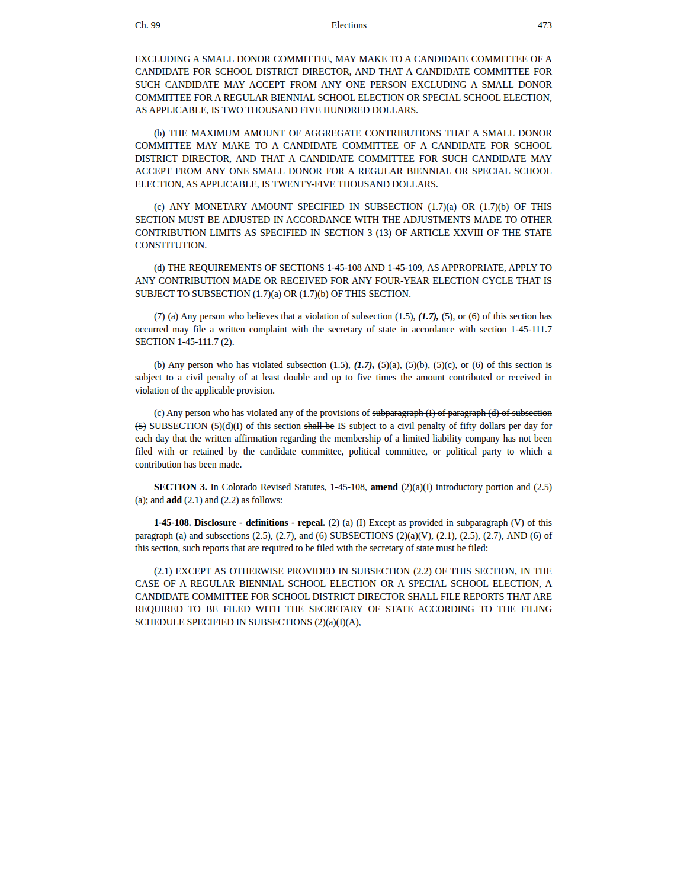Ch. 99
Elections
473
EXCLUDING A SMALL DONOR COMMITTEE, MAY MAKE TO A CANDIDATE COMMITTEE OF A CANDIDATE FOR SCHOOL DISTRICT DIRECTOR, AND THAT A CANDIDATE COMMITTEE FOR SUCH CANDIDATE MAY ACCEPT FROM ANY ONE PERSON EXCLUDING A SMALL DONOR COMMITTEE FOR A REGULAR BIENNIAL SCHOOL ELECTION OR SPECIAL SCHOOL ELECTION, AS APPLICABLE, IS TWO THOUSAND FIVE HUNDRED DOLLARS.
(b) THE MAXIMUM AMOUNT OF AGGREGATE CONTRIBUTIONS THAT A SMALL DONOR COMMITTEE MAY MAKE TO A CANDIDATE COMMITTEE OF A CANDIDATE FOR SCHOOL DISTRICT DIRECTOR, AND THAT A CANDIDATE COMMITTEE FOR SUCH CANDIDATE MAY ACCEPT FROM ANY ONE SMALL DONOR FOR A REGULAR BIENNIAL OR SPECIAL SCHOOL ELECTION, AS APPLICABLE, IS TWENTY-FIVE THOUSAND DOLLARS.
(c) ANY MONETARY AMOUNT SPECIFIED IN SUBSECTION (1.7)(a) OR (1.7)(b) OF THIS SECTION MUST BE ADJUSTED IN ACCORDANCE WITH THE ADJUSTMENTS MADE TO OTHER CONTRIBUTION LIMITS AS SPECIFIED IN SECTION 3 (13) OF ARTICLE XXVIII OF THE STATE CONSTITUTION.
(d) THE REQUIREMENTS OF SECTIONS 1-45-108 AND 1-45-109, AS APPROPRIATE, APPLY TO ANY CONTRIBUTION MADE OR RECEIVED FOR ANY FOUR-YEAR ELECTION CYCLE THAT IS SUBJECT TO SUBSECTION (1.7)(a) OR (1.7)(b) OF THIS SECTION.
(7) (a) Any person who believes that a violation of subsection (1.5), (1.7), (5), or (6) of this section has occurred may file a written complaint with the secretary of state in accordance with section 1-45-111.7 SECTION 1-45-111.7 (2).
(b) Any person who has violated subsection (1.5), (1.7), (5)(a), (5)(b), (5)(c), or (6) of this section is subject to a civil penalty of at least double and up to five times the amount contributed or received in violation of the applicable provision.
(c) Any person who has violated any of the provisions of subparagraph (I) of paragraph (d) of subsection (5) SUBSECTION (5)(d)(I) of this section shall be IS subject to a civil penalty of fifty dollars per day for each day that the written affirmation regarding the membership of a limited liability company has not been filed with or retained by the candidate committee, political committee, or political party to which a contribution has been made.
SECTION 3. In Colorado Revised Statutes, 1-45-108, amend (2)(a)(I) introductory portion and (2.5)(a); and add (2.1) and (2.2) as follows:
1-45-108. Disclosure - definitions - repeal. (2) (a) (I) Except as provided in subparagraph (V) of this paragraph (a) and subsections (2.5), (2.7), and (6) SUBSECTIONS (2)(a)(V), (2.1), (2.5), (2.7), AND (6) of this section, such reports that are required to be filed with the secretary of state must be filed:
(2.1) EXCEPT AS OTHERWISE PROVIDED IN SUBSECTION (2.2) OF THIS SECTION, IN THE CASE OF A REGULAR BIENNIAL SCHOOL ELECTION OR A SPECIAL SCHOOL ELECTION, A CANDIDATE COMMITTEE FOR SCHOOL DISTRICT DIRECTOR SHALL FILE REPORTS THAT ARE REQUIRED TO BE FILED WITH THE SECRETARY OF STATE ACCORDING TO THE FILING SCHEDULE SPECIFIED IN SUBSECTIONS (2)(a)(I)(A),